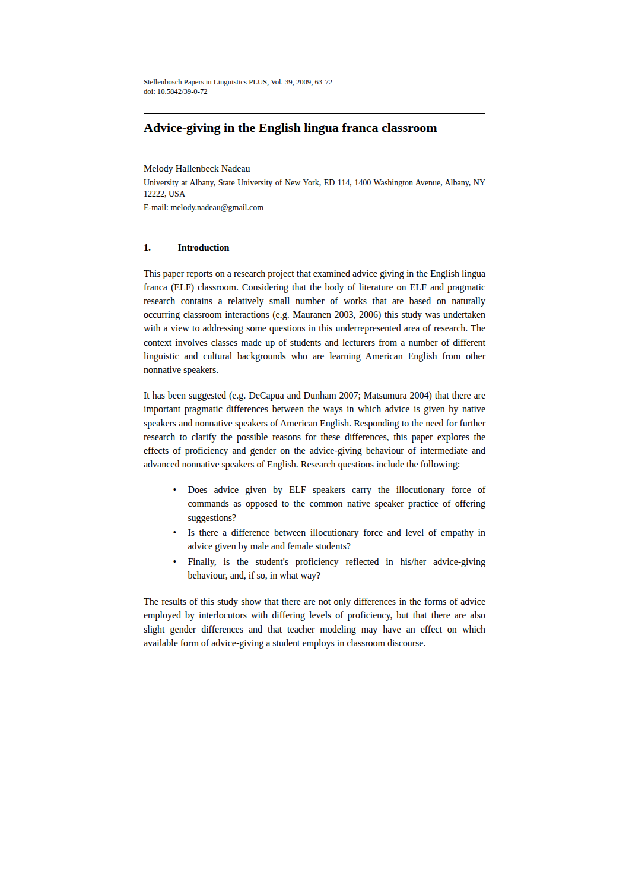Stellenbosch Papers in Linguistics PLUS, Vol. 39, 2009, 63-72
doi: 10.5842/39-0-72
Advice-giving in the English lingua franca classroom
Melody Hallenbeck Nadeau
University at Albany, State University of New York, ED 114, 1400 Washington Avenue, Albany, NY 12222, USA
E-mail: melody.nadeau@gmail.com
1. Introduction
This paper reports on a research project that examined advice giving in the English lingua franca (ELF) classroom. Considering that the body of literature on ELF and pragmatic research contains a relatively small number of works that are based on naturally occurring classroom interactions (e.g. Mauranen 2003, 2006) this study was undertaken with a view to addressing some questions in this underrepresented area of research. The context involves classes made up of students and lecturers from a number of different linguistic and cultural backgrounds who are learning American English from other nonnative speakers.
It has been suggested (e.g. DeCapua and Dunham 2007; Matsumura 2004) that there are important pragmatic differences between the ways in which advice is given by native speakers and nonnative speakers of American English. Responding to the need for further research to clarify the possible reasons for these differences, this paper explores the effects of proficiency and gender on the advice-giving behaviour of intermediate and advanced nonnative speakers of English. Research questions include the following:
Does advice given by ELF speakers carry the illocutionary force of commands as opposed to the common native speaker practice of offering suggestions?
Is there a difference between illocutionary force and level of empathy in advice given by male and female students?
Finally, is the student's proficiency reflected in his/her advice-giving behaviour, and, if so, in what way?
The results of this study show that there are not only differences in the forms of advice employed by interlocutors with differing levels of proficiency, but that there are also slight gender differences and that teacher modeling may have an effect on which available form of advice-giving a student employs in classroom discourse.